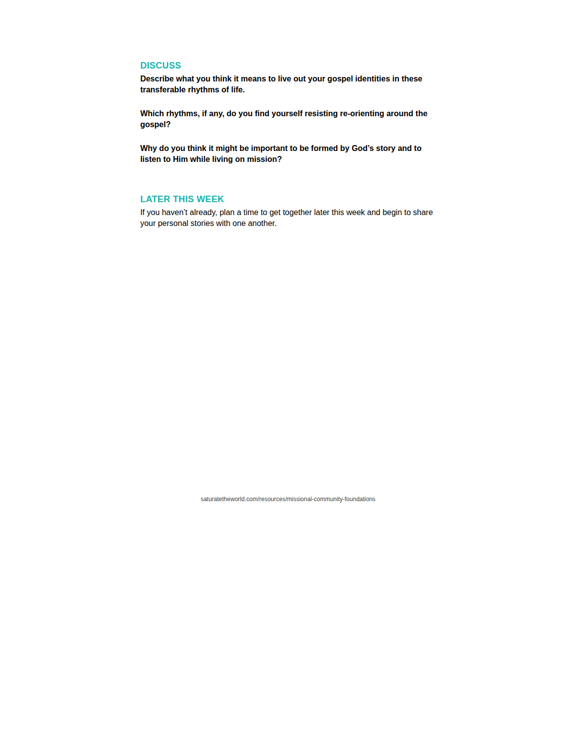Discuss
Describe what you think it means to live out your gospel identities in these transferable rhythms of life.
Which rhythms, if any, do you find yourself resisting re-orienting around the gospel?
Why do you think it might be important to be formed by God’s story and to listen to Him while living on mission?
Later This Week
If you haven’t already, plan a time to get together later this week and begin to share your personal stories with one another.
saturatetheworld.com/resources/missional-community-foundations